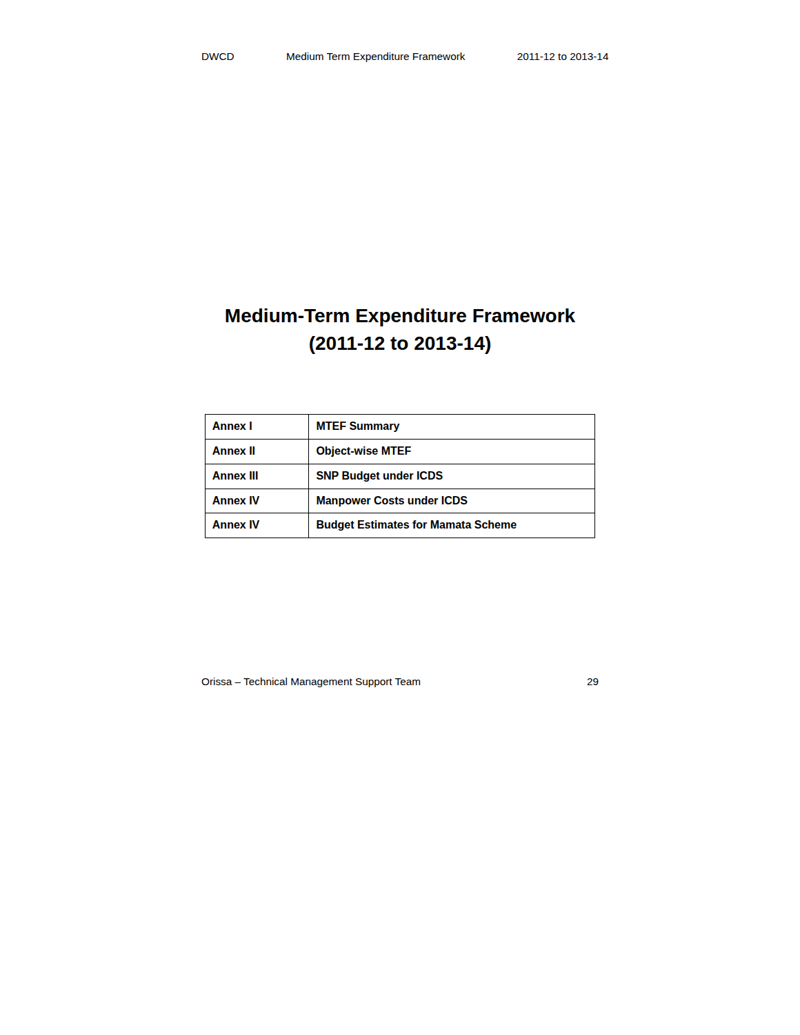DWCD Medium Term Expenditure Framework 2011-12 to 2013-14
Medium-Term Expenditure Framework (2011-12 to 2013-14)
| Annex I | MTEF Summary |
| Annex II | Object-wise MTEF |
| Annex III | SNP Budget under ICDS |
| Annex IV | Manpower Costs under ICDS |
| Annex IV | Budget Estimates for Mamata Scheme |
Orissa – Technical Management Support Team 29